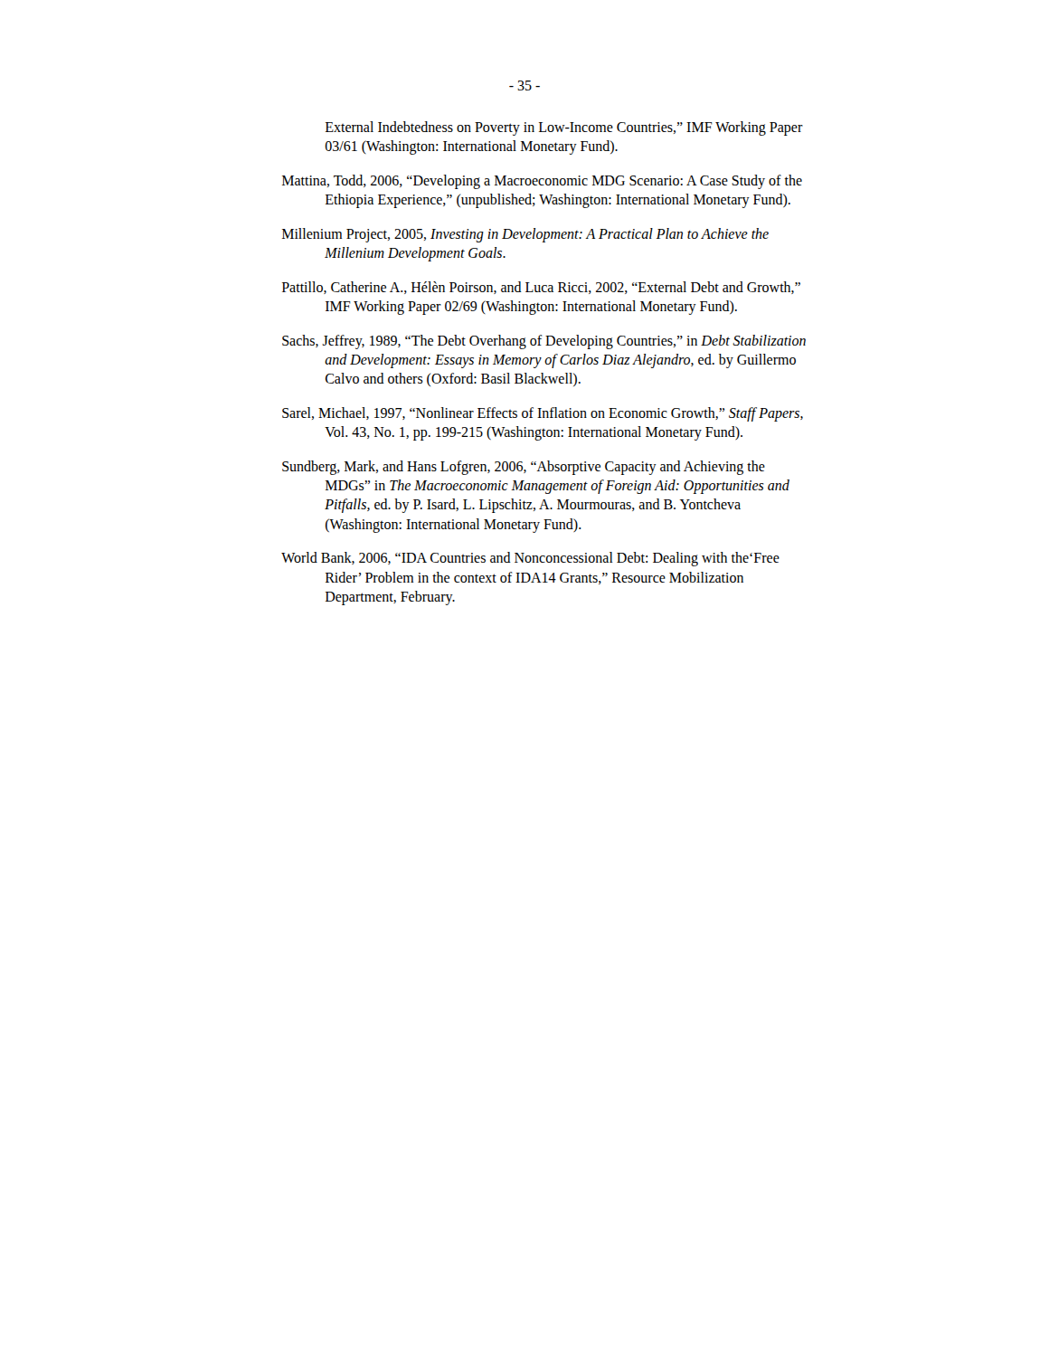- 35 -
External Indebtedness on Poverty in Low-Income Countries,” IMF Working Paper 03/61 (Washington: International Monetary Fund).
Mattina, Todd, 2006, “Developing a Macroeconomic MDG Scenario: A Case Study of the Ethiopia Experience,” (unpublished; Washington: International Monetary Fund).
Millenium Project, 2005, Investing in Development: A Practical Plan to Achieve the Millenium Development Goals.
Pattillo, Catherine A., Hélèn Poirson, and Luca Ricci, 2002, “External Debt and Growth,” IMF Working Paper 02/69 (Washington: International Monetary Fund).
Sachs, Jeffrey, 1989, “The Debt Overhang of Developing Countries,” in Debt Stabilization and Development: Essays in Memory of Carlos Diaz Alejandro, ed. by Guillermo Calvo and others (Oxford: Basil Blackwell).
Sarel, Michael, 1997, “Nonlinear Effects of Inflation on Economic Growth,” Staff Papers, Vol. 43, No. 1, pp. 199-215 (Washington: International Monetary Fund).
Sundberg, Mark, and Hans Lofgren, 2006, “Absorptive Capacity and Achieving the MDGs” in The Macroeconomic Management of Foreign Aid: Opportunities and Pitfalls, ed. by P. Isard, L. Lipschitz, A. Mourmouras, and B. Yontcheva (Washington: International Monetary Fund).
World Bank, 2006, “IDA Countries and Nonconcessional Debt: Dealing with the‘Free Rider’ Problem in the context of IDA14 Grants,” Resource Mobilization Department, February.